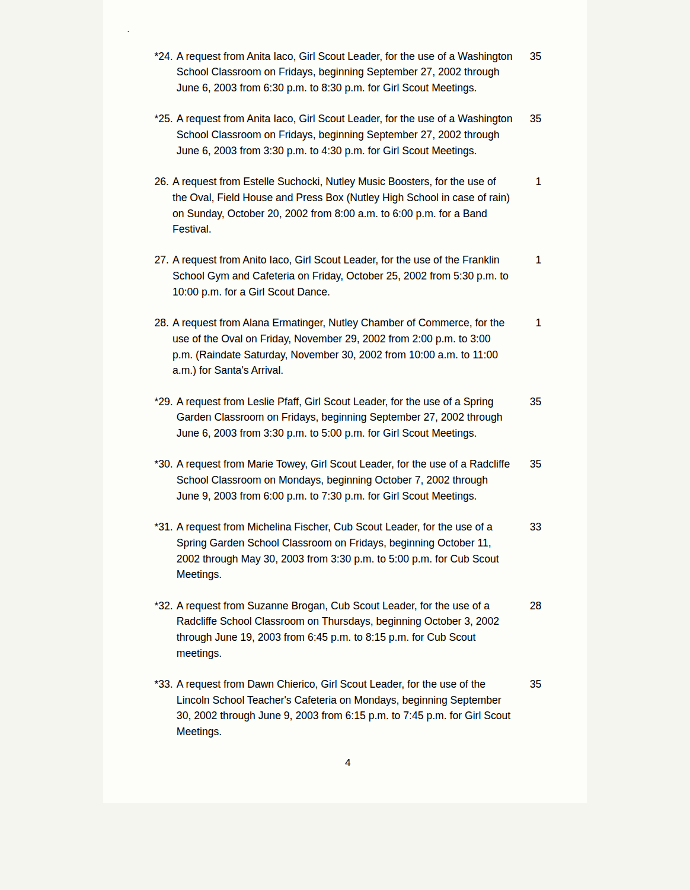.
*24.
A request from Anita Iaco, Girl Scout Leader, for the use of a Washington School Classroom on Fridays, beginning September 27, 2002 through June 6, 2003 from 6:30 p.m. to 8:30 p.m. for Girl Scout Meetings.
35
*25.
A request from Anita Iaco, Girl Scout Leader, for the use of a Washington School Classroom on Fridays, beginning September 27, 2002 through June 6, 2003 from 3:30 p.m. to 4:30 p.m. for Girl Scout Meetings.
35
26.
A request from Estelle Suchocki, Nutley Music Boosters, for the use of the Oval, Field House and Press Box (Nutley High School in case of rain) on Sunday, October 20, 2002 from 8:00 a.m. to 6:00 p.m. for a Band Festival.
1
27.
A request from Anito Iaco, Girl Scout Leader, for the use of the Franklin School Gym and Cafeteria on Friday, October 25, 2002 from 5:30 p.m. to 10:00 p.m. for a Girl Scout Dance.
1
28.
A request from Alana Ermatinger, Nutley Chamber of Commerce, for the use of the Oval on Friday, November 29, 2002 from 2:00 p.m. to 3:00 p.m. (Raindate Saturday, November 30, 2002 from 10:00 a.m. to 11:00 a.m.) for Santa's Arrival.
1
*29.
A request from Leslie Pfaff, Girl Scout Leader, for the use of a Spring Garden Classroom on Fridays, beginning September 27, 2002 through June 6, 2003 from 3:30 p.m. to 5:00 p.m. for Girl Scout Meetings.
35
*30.
A request from Marie Towey, Girl Scout Leader, for the use of a Radcliffe School Classroom on Mondays, beginning October 7, 2002 through June 9, 2003 from 6:00 p.m. to 7:30 p.m. for Girl Scout Meetings.
35
*31.
A request from Michelina Fischer, Cub Scout Leader, for the use of a Spring Garden School Classroom on Fridays, beginning October 11, 2002 through May 30, 2003 from 3:30 p.m. to 5:00 p.m. for Cub Scout Meetings.
33
*32.
A request from Suzanne Brogan, Cub Scout Leader, for the use of a Radcliffe School Classroom on Thursdays, beginning October 3, 2002 through June 19, 2003 from 6:45 p.m. to 8:15 p.m. for Cub Scout meetings.
28
*33.
A request from Dawn Chierico, Girl Scout Leader, for the use of the Lincoln School Teacher's Cafeteria on Mondays, beginning September 30, 2002 through June 9, 2003 from 6:15 p.m. to 7:45 p.m. for Girl Scout Meetings.
35
4